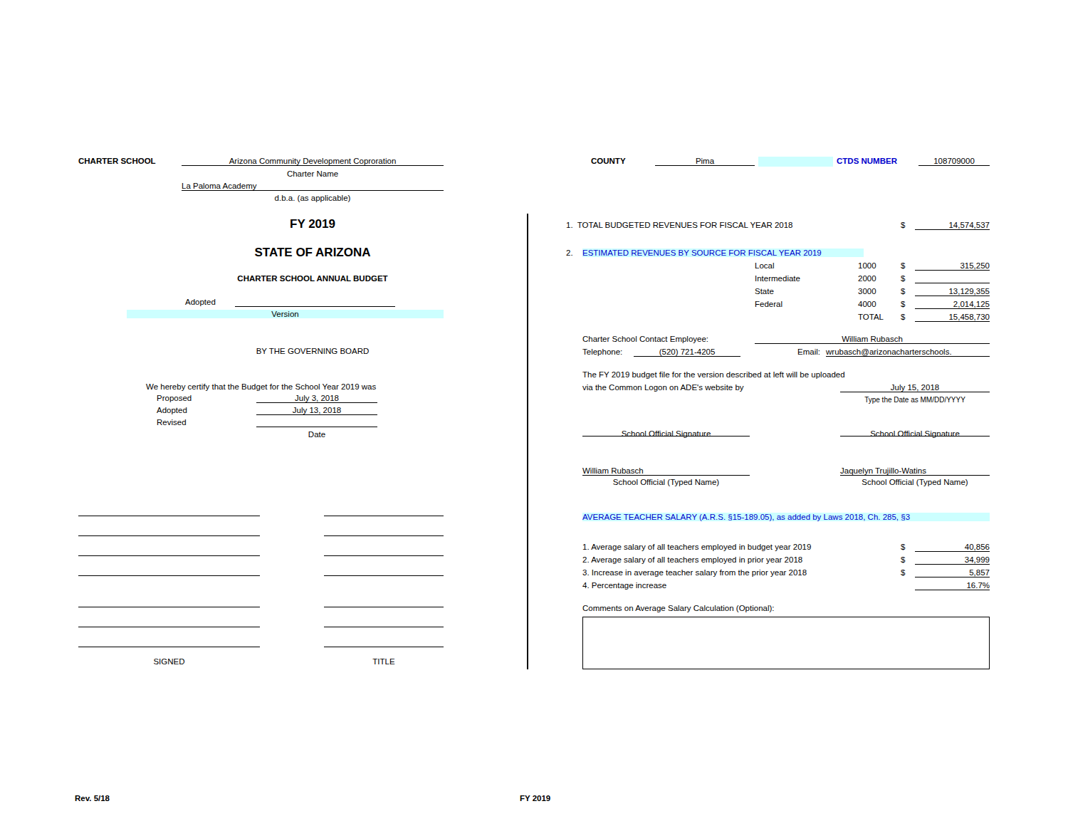CHARTER SCHOOL
Arizona Community Development Coproration
Charter Name
La Paloma Academy
d.b.a. (as applicable)
FY 2019
STATE OF ARIZONA
CHARTER SCHOOL ANNUAL BUDGET
Adopted
Version
BY THE GOVERNING BOARD
We hereby certify that the Budget for the School Year 2019 was
Proposed
July 3, 2018
Adopted
July 13, 2018
Revised
Date
SIGNED
TITLE
COUNTY
Pima
CTDS NUMBER
108709000
1. TOTAL BUDGETED REVENUES FOR FISCAL YEAR 2018
$
14,574,537
2.
ESTIMATED REVENUES BY SOURCE FOR FISCAL YEAR 2019
Local
1000
$
315,250
Intermediate
2000
$
State
3000
$
13,129,355
Federal
4000
$
2,014,125
TOTAL
$
15,458,730
Charter School Contact Employee:
William Rubasch
Telephone:
(520) 721-4205
Email:
wrubasch@arizonacharterschools.
The FY 2019 budget file for the version described at left will be uploaded
via the Common Logon on ADE's website by
July 15, 2018
Type the Date as MM/DD/YYYY
School Official Signature
School Official Signature
William Rubasch
School Official (Typed Name)
Jaquelyn Trujillo-Watins
School Official (Typed Name)
AVERAGE TEACHER SALARY (A.R.S. §15-189.05), as added by Laws 2018, Ch. 285, §3
1. Average salary of all teachers employed in budget year 2019
$
40,856
2. Average salary of all teachers employed in prior year 2018
$
34,999
3. Increase in average teacher salary from the prior year 2018
$
5,857
4. Percentage increase
16.7%
Comments on Average Salary Calculation (Optional):
Rev. 5/18
FY 2019